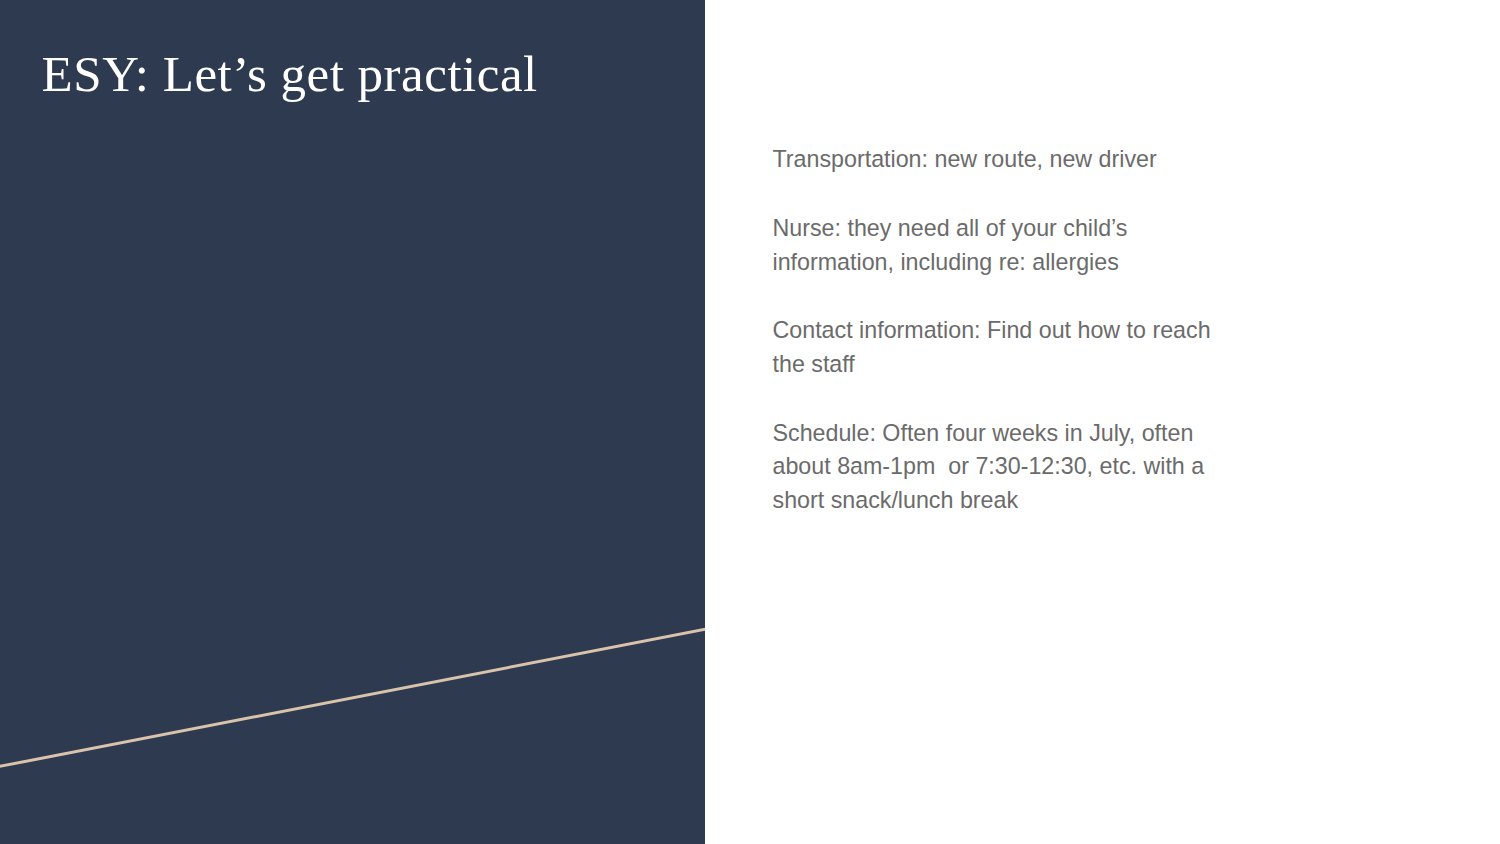ESY: Let’s get practical
Transportation: new route, new driver
Nurse: they need all of your child’s information, including re: allergies
Contact information: Find out how to reach the staff
Schedule: Often four weeks in July, often about 8am-1pm or 7:30-12:30, etc. with a short snack/lunch break